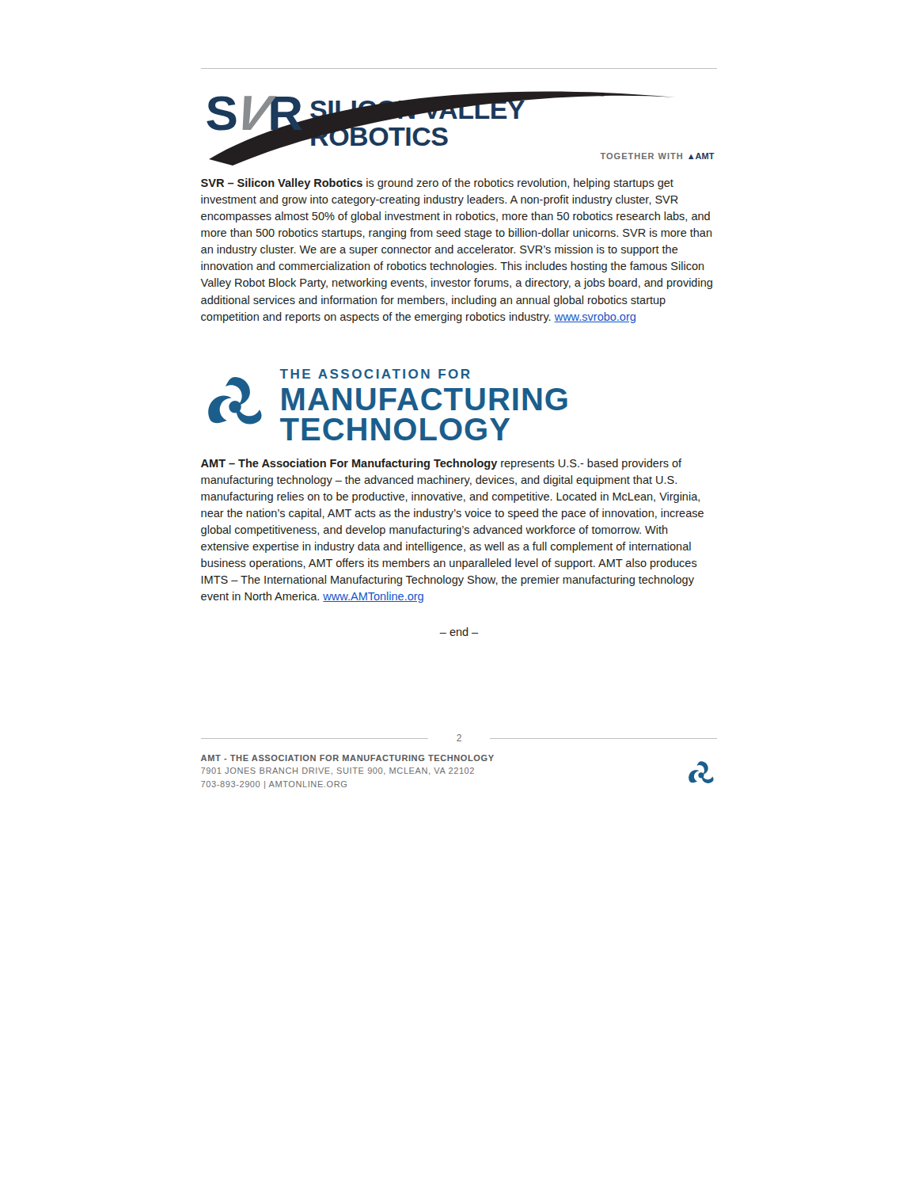SVR
SILICON VALLEY ROBOTICS
TOGETHER WITH ▲AMT
SVR – Silicon Valley Robotics is ground zero of the robotics revolution, helping startups get investment and grow into category-creating industry leaders. A non-profit industry cluster, SVR encompasses almost 50% of global investment in robotics, more than 50 robotics research labs, and more than 500 robotics startups, ranging from seed stage to billion-dollar unicorns. SVR is more than an industry cluster. We are a super connector and accelerator. SVR’s mission is to support the innovation and commercialization of robotics technologies. This includes hosting the famous Silicon Valley Robot Block Party, networking events, investor forums, a directory, a jobs board, and providing additional services and information for members, including an annual global robotics startup competition and reports on aspects of the emerging robotics industry. www.svrobo.org
THE ASSOCIATION FOR
MANUFACTURING
TECHNOLOGY
AMT – The Association For Manufacturing Technology represents U.S.- based providers of manufacturing technology – the advanced machinery, devices, and digital equipment that U.S. manufacturing relies on to be productive, innovative, and competitive. Located in McLean, Virginia, near the nation’s capital, AMT acts as the industry’s voice to speed the pace of innovation, increase global competitiveness, and develop manufacturing’s advanced workforce of tomorrow. With extensive expertise in industry data and intelligence, as well as a full complement of international business operations, AMT offers its members an unparalleled level of support. AMT also produces IMTS – The International Manufacturing Technology Show, the premier manufacturing technology event in North America. www.AMTonline.org
– end –
2
AMT - THE ASSOCIATION FOR MANUFACTURING TECHNOLOGY
7901 JONES BRANCH DRIVE, SUITE 900, MCLEAN, VA 22102
703-893-2900 | AMTONLINE.ORG